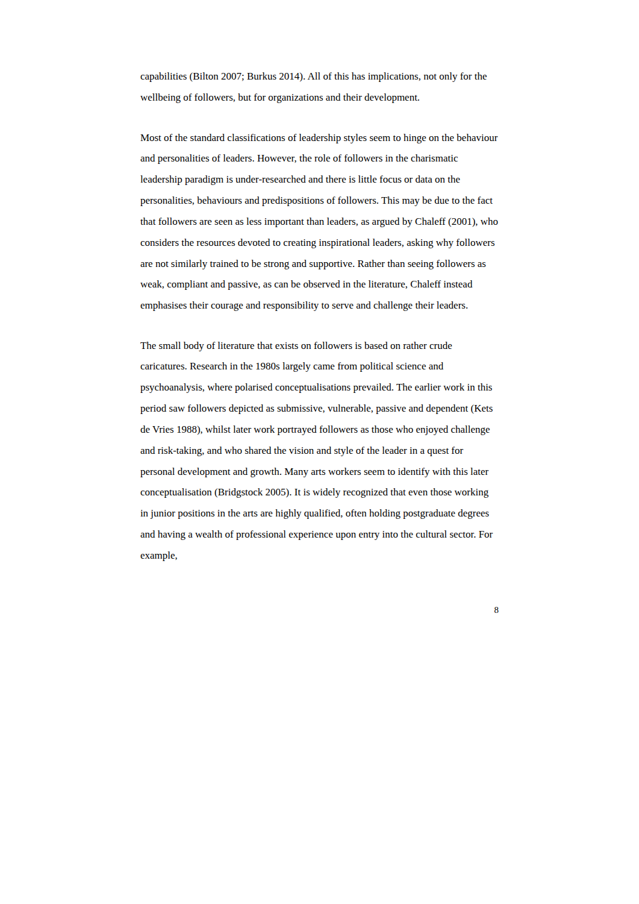capabilities (Bilton 2007; Burkus 2014). All of this has implications, not only for the wellbeing of followers, but for organizations and their development.
Most of the standard classifications of leadership styles seem to hinge on the behaviour and personalities of leaders. However, the role of followers in the charismatic leadership paradigm is under-researched and there is little focus or data on the personalities, behaviours and predispositions of followers. This may be due to the fact that followers are seen as less important than leaders, as argued by Chaleff (2001), who considers the resources devoted to creating inspirational leaders, asking why followers are not similarly trained to be strong and supportive. Rather than seeing followers as weak, compliant and passive, as can be observed in the literature, Chaleff instead emphasises their courage and responsibility to serve and challenge their leaders.
The small body of literature that exists on followers is based on rather crude caricatures. Research in the 1980s largely came from political science and psychoanalysis, where polarised conceptualisations prevailed. The earlier work in this period saw followers depicted as submissive, vulnerable, passive and dependent (Kets de Vries 1988), whilst later work portrayed followers as those who enjoyed challenge and risk-taking, and who shared the vision and style of the leader in a quest for personal development and growth. Many arts workers seem to identify with this later conceptualisation (Bridgstock 2005). It is widely recognized that even those working in junior positions in the arts are highly qualified, often holding postgraduate degrees and having a wealth of professional experience upon entry into the cultural sector. For example,
8